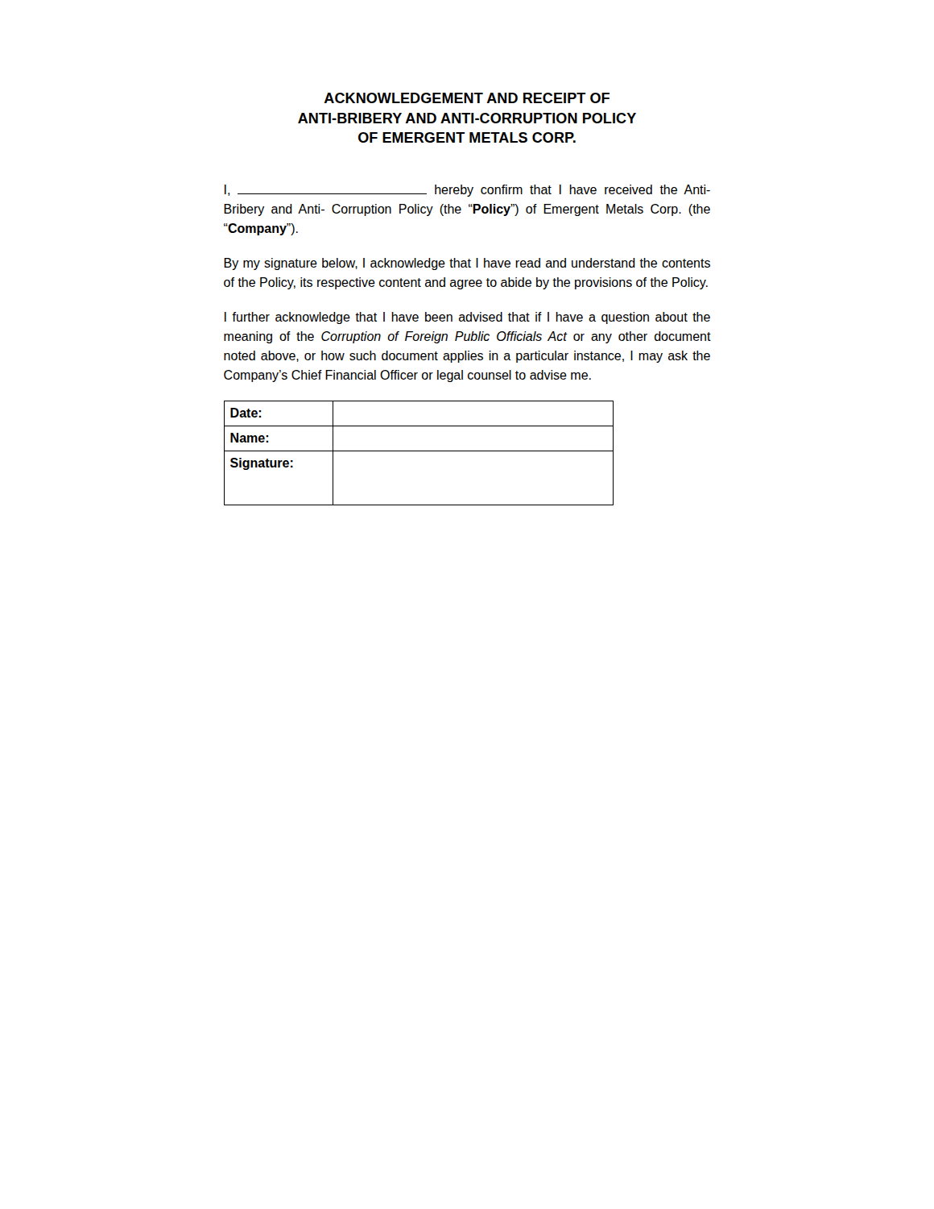ACKNOWLEDGEMENT AND RECEIPT OF
ANTI-BRIBERY AND ANTI-CORRUPTION POLICY
OF EMERGENT METALS CORP.
I, hereby confirm that I have received the Anti-Bribery and Anti- Corruption Policy (the “Policy”) of Emergent Metals Corp. (the “Company”).
By my signature below, I acknowledge that I have read and understand the contents of the Policy, its respective content and agree to abide by the provisions of the Policy.
I further acknowledge that I have been advised that if I have a question about the meaning of the Corruption of Foreign Public Officials Act or any other document noted above, or how such document applies in a particular instance, I may ask the Company’s Chief Financial Officer or legal counsel to advise me.
| Date: | |
| Name: | |
| Signature: | |